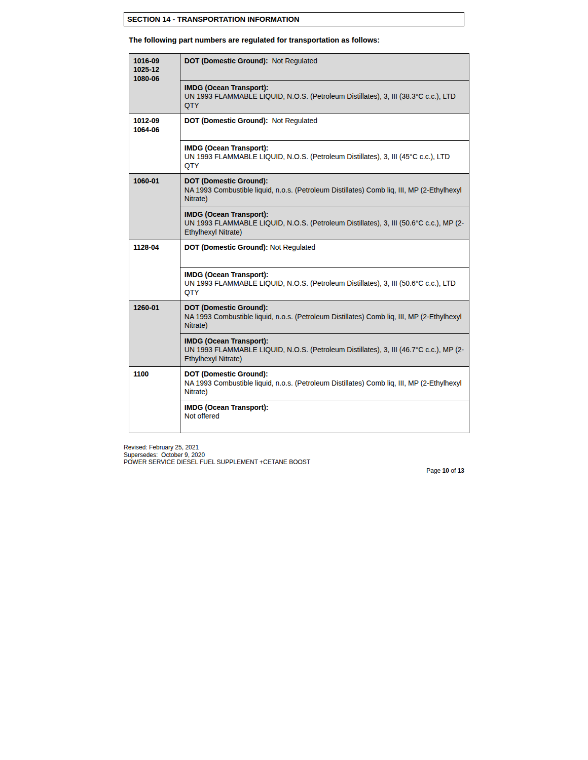SECTION 14 - TRANSPORTATION INFORMATION
The following part numbers are regulated for transportation as follows:
| 1016-09 1025-12 1080-06 | DOT (Domestic Ground): Not Regulated |
| IMDG (Ocean Transport): UN 1993 FLAMMABLE LIQUID, N.O.S. (Petroleum Distillates), 3, III (38.3°C c.c.), LTD QTY |
| 1012-09 1064-06 | DOT (Domestic Ground): Not Regulated |
| IMDG (Ocean Transport): UN 1993 FLAMMABLE LIQUID, N.O.S. (Petroleum Distillates), 3, III (45°C c.c.), LTD QTY |
| 1060-01 | DOT (Domestic Ground): NA 1993 Combustible liquid, n.o.s. (Petroleum Distillates) Comb liq, III, MP (2-Ethylhexyl Nitrate) |
| IMDG (Ocean Transport): UN 1993 FLAMMABLE LIQUID, N.O.S. (Petroleum Distillates), 3, III (50.6°C c.c.), MP (2-Ethylhexyl Nitrate) |
| 1128-04 | DOT (Domestic Ground): Not Regulated |
| IMDG (Ocean Transport): UN 1993 FLAMMABLE LIQUID, N.O.S. (Petroleum Distillates), 3, III (50.6°C c.c.), LTD QTY |
| 1260-01 | DOT (Domestic Ground): NA 1993 Combustible liquid, n.o.s. (Petroleum Distillates) Comb liq, III, MP (2-Ethylhexyl Nitrate) |
| IMDG (Ocean Transport): UN 1993 FLAMMABLE LIQUID, N.O.S. (Petroleum Distillates), 3, III (46.7°C c.c.), MP (2-Ethylhexyl Nitrate) |
| 1100 | DOT (Domestic Ground): NA 1993 Combustible liquid, n.o.s. (Petroleum Distillates) Comb liq, III, MP (2-Ethylhexyl Nitrate) |
| IMDG (Ocean Transport): Not offered |
Revised: February 25, 2021
Supersedes: October 9, 2020
POWER SERVICE DIESEL FUEL SUPPLEMENT +CETANE BOOST
Page 10 of 13